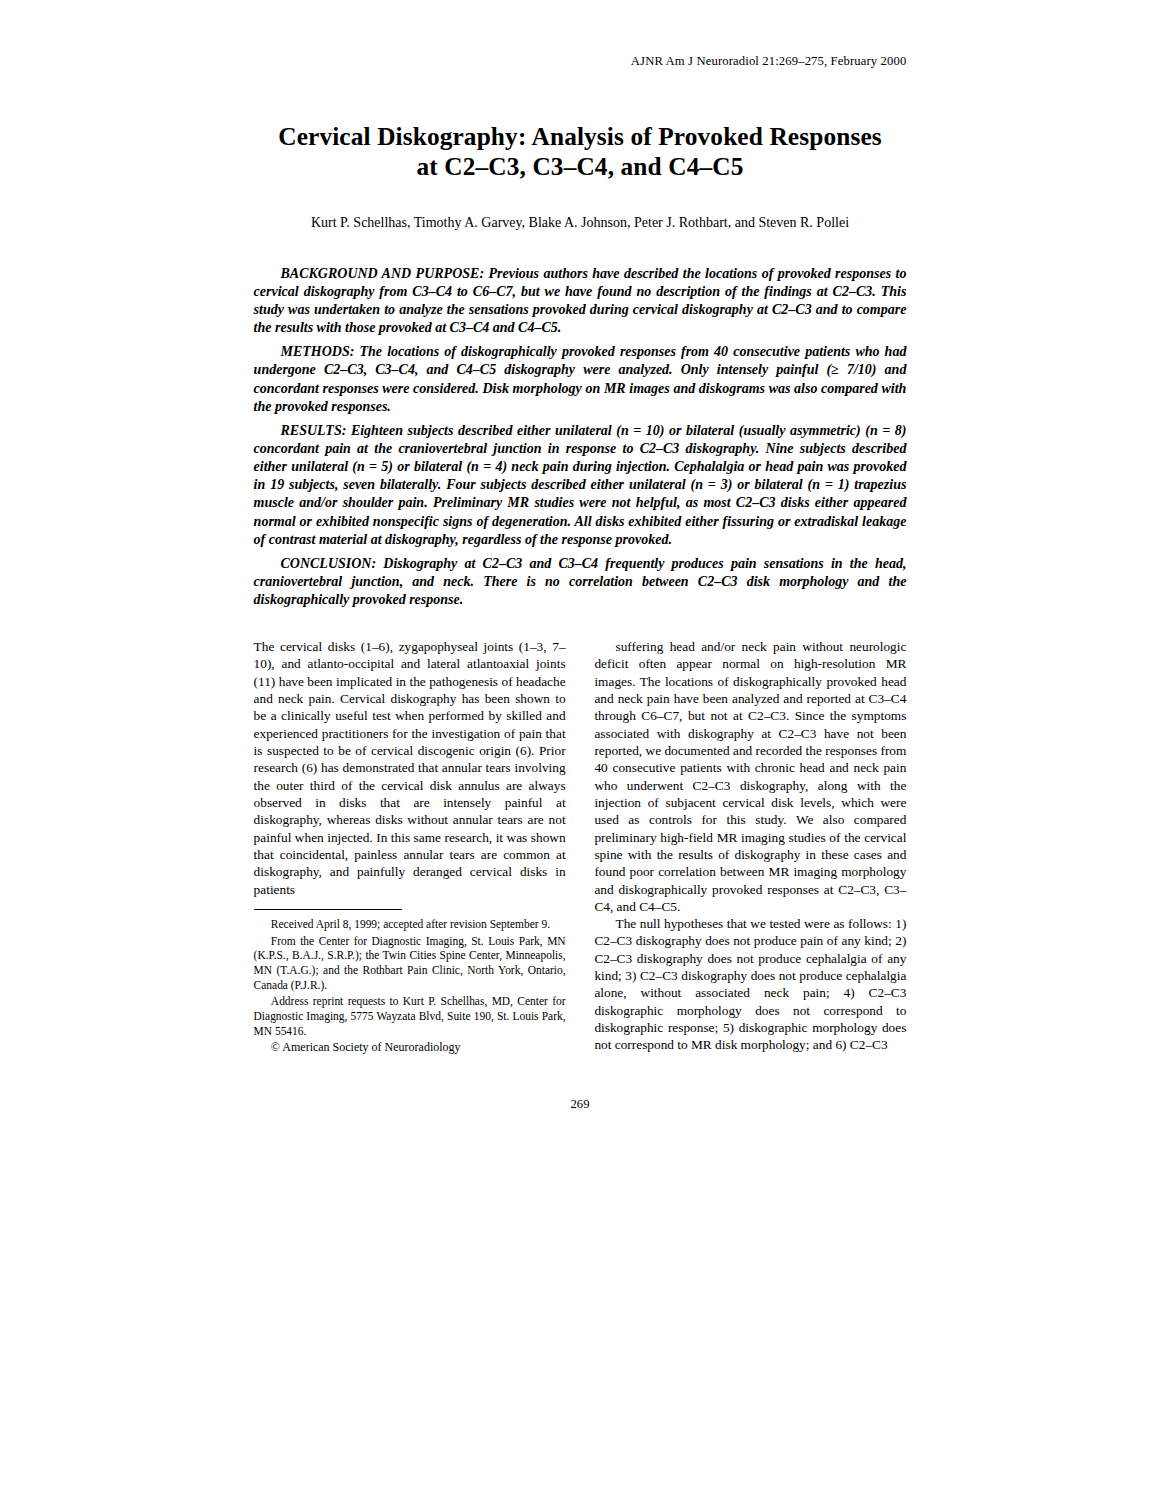AJNR Am J Neuroradiol 21:269–275, February 2000
Cervical Diskography: Analysis of Provoked Responses
at C2–C3, C3–C4, and C4–C5
Kurt P. Schellhas, Timothy A. Garvey, Blake A. Johnson, Peter J. Rothbart, and Steven R. Pollei
BACKGROUND AND PURPOSE: Previous authors have described the locations of provoked responses to cervical diskography from C3–C4 to C6–C7, but we have found no description of the findings at C2–C3. This study was undertaken to analyze the sensations provoked during cervical diskography at C2–C3 and to compare the results with those provoked at C3–C4 and C4–C5.
METHODS: The locations of diskographically provoked responses from 40 consecutive patients who had undergone C2–C3, C3–C4, and C4–C5 diskography were analyzed. Only intensely painful (≥ 7/10) and concordant responses were considered. Disk morphology on MR images and diskograms was also compared with the provoked responses.
RESULTS: Eighteen subjects described either unilateral (n = 10) or bilateral (usually asymmetric) (n = 8) concordant pain at the craniovertebral junction in response to C2–C3 diskography. Nine subjects described either unilateral (n = 5) or bilateral (n = 4) neck pain during injection. Cephalalgia or head pain was provoked in 19 subjects, seven bilaterally. Four subjects described either unilateral (n = 3) or bilateral (n = 1) trapezius muscle and/or shoulder pain. Preliminary MR studies were not helpful, as most C2–C3 disks either appeared normal or exhibited nonspecific signs of degeneration. All disks exhibited either fissuring or extradiskal leakage of contrast material at diskography, regardless of the response provoked.
CONCLUSION: Diskography at C2–C3 and C3–C4 frequently produces pain sensations in the head, craniovertebral junction, and neck. There is no correlation between C2–C3 disk morphology and the diskographically provoked response.
The cervical disks (1–6), zygapophyseal joints (1–3, 7–10), and atlanto-occipital and lateral atlantoaxial joints (11) have been implicated in the pathogenesis of headache and neck pain. Cervical diskography has been shown to be a clinically useful test when performed by skilled and experienced practitioners for the investigation of pain that is suspected to be of cervical discogenic origin (6). Prior research (6) has demonstrated that annular tears involving the outer third of the cervical disk annulus are always observed in disks that are intensely painful at diskography, whereas disks without annular tears are not painful when injected. In this same research, it was shown that coincidental, painless annular tears are common at diskography, and painfully deranged cervical disks in patients
Received April 8, 1999; accepted after revision September 9.
From the Center for Diagnostic Imaging, St. Louis Park, MN (K.P.S., B.A.J., S.R.P.); the Twin Cities Spine Center, Minneapolis, MN (T.A.G.); and the Rothbart Pain Clinic, North York, Ontario, Canada (P.J.R.).
Address reprint requests to Kurt P. Schellhas, MD, Center for Diagnostic Imaging, 5775 Wayzata Blvd, Suite 190, St. Louis Park, MN 55416.
© American Society of Neuroradiology
suffering head and/or neck pain without neurologic deficit often appear normal on high-resolution MR images. The locations of diskographically provoked head and neck pain have been analyzed and reported at C3–C4 through C6–C7, but not at C2–C3. Since the symptoms associated with diskography at C2–C3 have not been reported, we documented and recorded the responses from 40 consecutive patients with chronic head and neck pain who underwent C2–C3 diskography, along with the injection of subjacent cervical disk levels, which were used as controls for this study. We also compared preliminary high-field MR imaging studies of the cervical spine with the results of diskography in these cases and found poor correlation between MR imaging morphology and diskographically provoked responses at C2–C3, C3–C4, and C4–C5.
The null hypotheses that we tested were as follows: 1) C2–C3 diskography does not produce pain of any kind; 2) C2–C3 diskography does not produce cephalalgia of any kind; 3) C2–C3 diskography does not produce cephalalgia alone, without associated neck pain; 4) C2–C3 diskographic morphology does not correspond to diskographic response; 5) diskographic morphology does not correspond to MR disk morphology; and 6) C2–C3
269